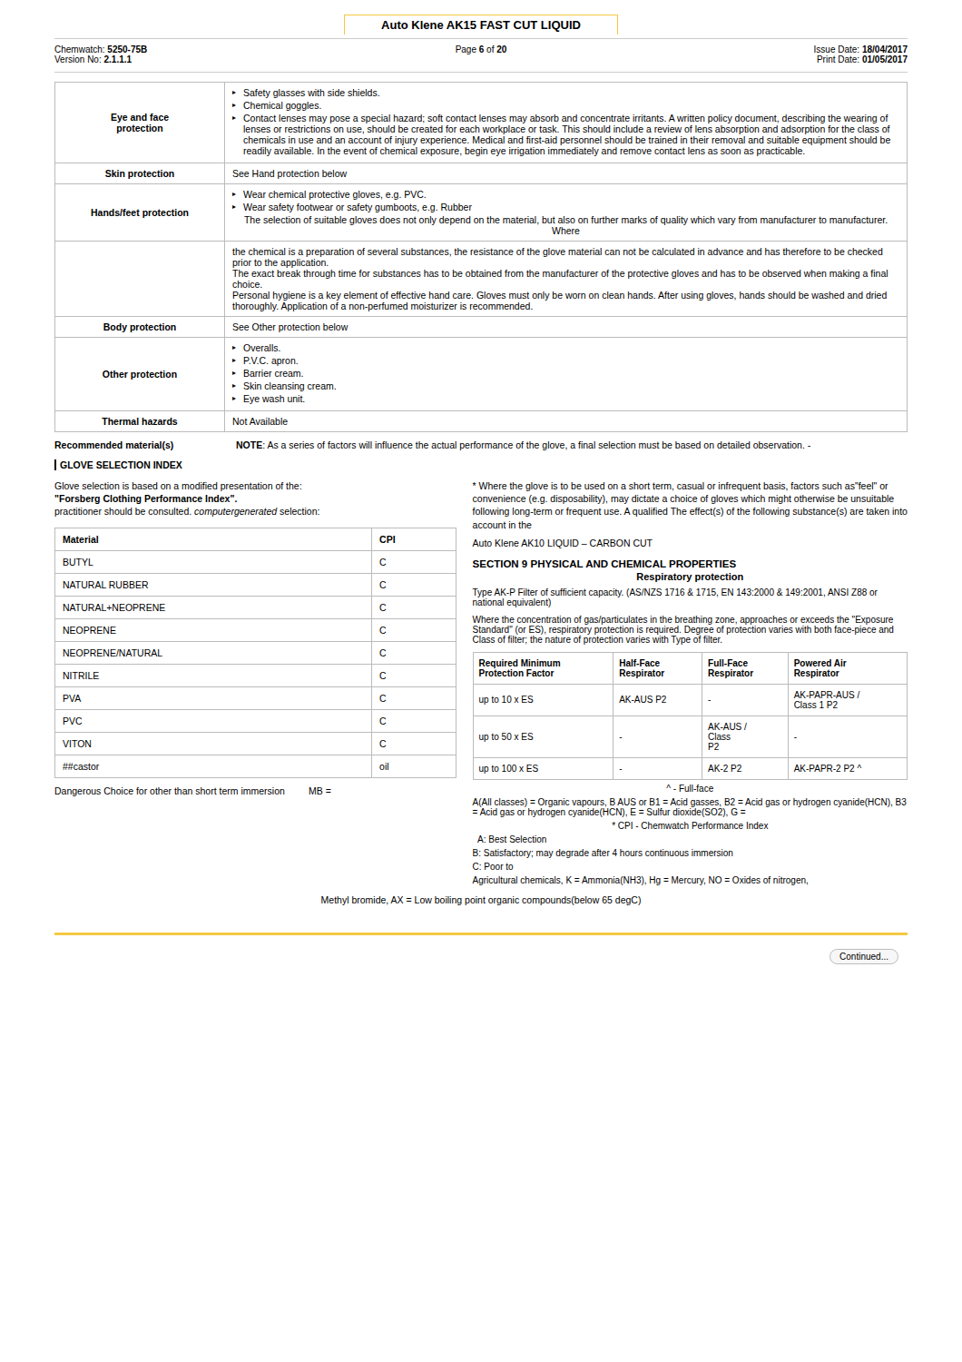Auto Klene AK15 FAST CUT LIQUID
Chemwatch: 5250-75B
Page 6 of 20
Issue Date: 18/04/2017
Version No: 2.1.1.1
Print Date: 01/05/2017
| Eye and face protection | Safety glasses with side shields. Chemical goggles. Contact lenses may pose a special hazard; soft contact lenses may absorb and concentrate irritants. A written policy document, describing the wearing of lenses or restrictions on use, should be created for each workplace or task. This should include a review of lens absorption and adsorption for the class of chemicals in use and an account of injury experience. Medical and first-aid personnel should be trained in their removal and suitable equipment should be readily available. In the event of chemical exposure, begin eye irrigation immediately and remove contact lens as soon as practicable. |
| Skin protection | See Hand protection below |
| Hands/feet protection | Wear chemical protective gloves, e.g. PVC. Wear safety footwear or safety gumboots, e.g. Rubber The selection of suitable gloves does not only depend on the material, but also on further marks of quality which vary from manufacturer to manufacturer. Where |
| | the chemical is a preparation of several substances, the resistance of the glove material can not be calculated in advance and has therefore to be checked prior to the application. The exact break through time for substances has to be obtained from the manufacturer of the protective gloves and has to be observed when making a final choice. Personal hygiene is a key element of effective hand care. Gloves must only be worn on clean hands. After using gloves, hands should be washed and dried thoroughly. Application of a non-perfumed moisturizer is recommended. |
| Body protection | See Other protection below |
| Other protection | Overalls. P.V.C. apron. Barrier cream. Skin cleansing cream. Eye wash unit. |
| Thermal hazards | Not Available |
Recommended material(s)
NOTE: As a series of factors will influence the actual performance of the glove, a final selection must be based on detailed observation. -
GLOVE SELECTION INDEX
Glove selection is based on a modified presentation of the:
"Forsberg Clothing Performance Index".
practitioner should be consulted. computergenerated selection:
| Material | CPI |
| --- | --- |
| BUTYL | C |
| NATURAL RUBBER | C |
| NATURAL+NEOPRENE | C |
| NEOPRENE | C |
| NEOPRENE/NATURAL | C |
| NITRILE | C |
| PVA | C |
| PVC | C |
| VITON | C |
| ##castor | oil |
Dangerous Choice for other than short term immersion MB =
* Where the glove is to be used on a short term, casual or infrequent basis, factors such as"feel" or convenience (e.g. disposability), may dictate a choice of gloves which might otherwise be unsuitable following long-term or frequent use. A qualified The effect(s) of the following substance(s) are taken into account in the
Auto Klene AK10 LIQUID – CARBON CUT
SECTION 9 PHYSICAL AND CHEMICAL PROPERTIES
Respiratory protection
Type AK-P Filter of sufficient capacity. (AS/NZS 1716 & 1715, EN 143:2000 & 149:2001, ANSI Z88 or national equivalent)
Where the concentration of gas/particulates in the breathing zone, approaches or exceeds the "Exposure Standard" (or ES), respiratory protection is required. Degree of protection varies with both face-piece and Class of filter; the nature of protection varies with Type of filter.
| Required Minimum Protection Factor | Half-Face Respirator | Full-Face Respirator | Powered Air Respirator |
| --- | --- | --- | --- |
| up to 10 x ES | AK-AUS P2 | - | AK-PAPR-AUS / Class 1 P2 |
| up to 50 x ES | - | AK-AUS / Class P2 | - |
| up to 100 x ES | - | AK-2 P2 | AK-PAPR-2 P2 ^ |
^ - Full-face
A(All classes) = Organic vapours, B AUS or B1 = Acid gasses, B2 = Acid gas or hydrogen cyanide(HCN), B3 = Acid gas or hydrogen cyanide(HCN), E = Sulfur dioxide(SO2), G =
* CPI - Chemwatch Performance Index
A: Best Selection
B: Satisfactory; may degrade after 4 hours continuous immersion
C: Poor to
Agricultural chemicals, K = Ammonia(NH3), Hg = Mercury, NO = Oxides of nitrogen,
Methyl bromide, AX = Low boiling point organic compounds(below 65 degC)
Continued...